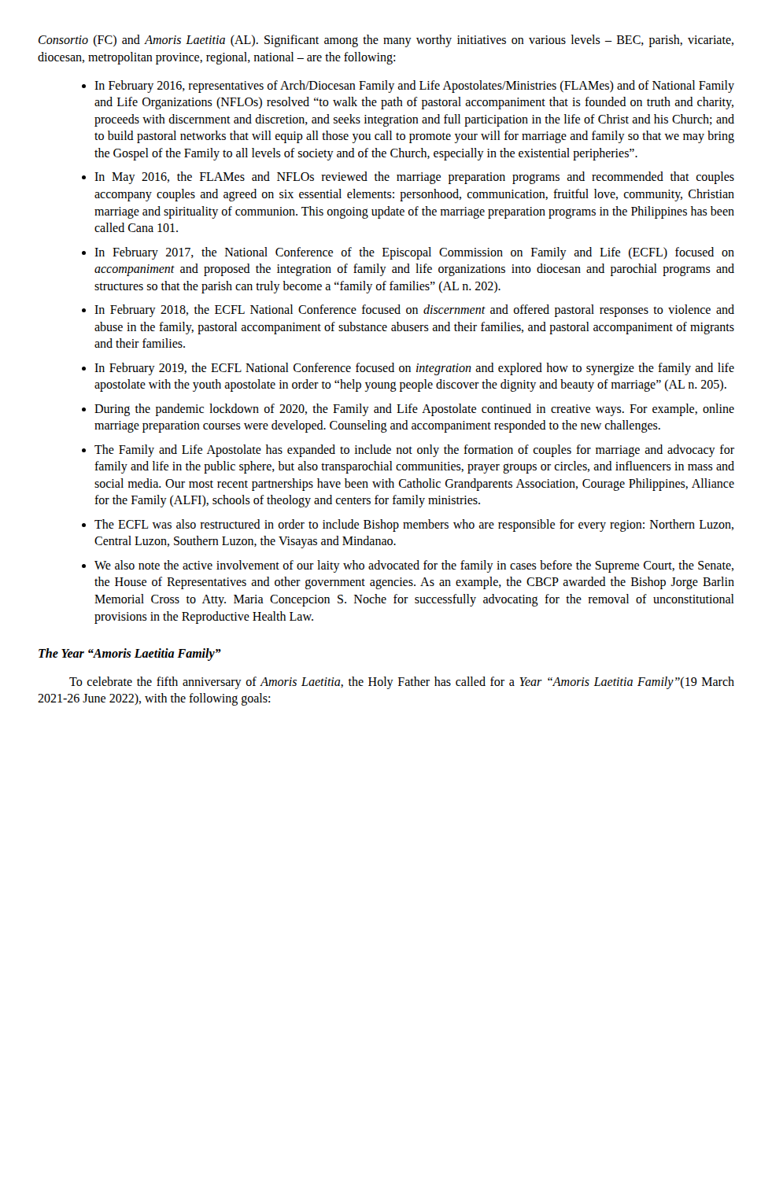Consortio (FC) and Amoris Laetitia (AL). Significant among the many worthy initiatives on various levels – BEC, parish, vicariate, diocesan, metropolitan province, regional, national – are the following:
In February 2016, representatives of Arch/Diocesan Family and Life Apostolates/Ministries (FLAMes) and of National Family and Life Organizations (NFLOs) resolved “to walk the path of pastoral accompaniment that is founded on truth and charity, proceeds with discernment and discretion, and seeks integration and full participation in the life of Christ and his Church; and to build pastoral networks that will equip all those you call to promote your will for marriage and family so that we may bring the Gospel of the Family to all levels of society and of the Church, especially in the existential peripheries”.
In May 2016, the FLAMes and NFLOs reviewed the marriage preparation programs and recommended that couples accompany couples and agreed on six essential elements: personhood, communication, fruitful love, community, Christian marriage and spirituality of communion. This ongoing update of the marriage preparation programs in the Philippines has been called Cana 101.
In February 2017, the National Conference of the Episcopal Commission on Family and Life (ECFL) focused on accompaniment and proposed the integration of family and life organizations into diocesan and parochial programs and structures so that the parish can truly become a “family of families” (AL n. 202).
In February 2018, the ECFL National Conference focused on discernment and offered pastoral responses to violence and abuse in the family, pastoral accompaniment of substance abusers and their families, and pastoral accompaniment of migrants and their families.
In February 2019, the ECFL National Conference focused on integration and explored how to synergize the family and life apostolate with the youth apostolate in order to “help young people discover the dignity and beauty of marriage” (AL n. 205).
During the pandemic lockdown of 2020, the Family and Life Apostolate continued in creative ways. For example, online marriage preparation courses were developed. Counseling and accompaniment responded to the new challenges.
The Family and Life Apostolate has expanded to include not only the formation of couples for marriage and advocacy for family and life in the public sphere, but also transparochial communities, prayer groups or circles, and influencers in mass and social media. Our most recent partnerships have been with Catholic Grandparents Association, Courage Philippines, Alliance for the Family (ALFI), schools of theology and centers for family ministries.
The ECFL was also restructured in order to include Bishop members who are responsible for every region: Northern Luzon, Central Luzon, Southern Luzon, the Visayas and Mindanao.
We also note the active involvement of our laity who advocated for the family in cases before the Supreme Court, the Senate, the House of Representatives and other government agencies. As an example, the CBCP awarded the Bishop Jorge Barlin Memorial Cross to Atty. Maria Concepcion S. Noche for successfully advocating for the removal of unconstitutional provisions in the Reproductive Health Law.
The Year “Amoris Laetitia Family”
To celebrate the fifth anniversary of Amoris Laetitia, the Holy Father has called for a Year “Amoris Laetitia Family”(19 March 2021-26 June 2022), with the following goals: